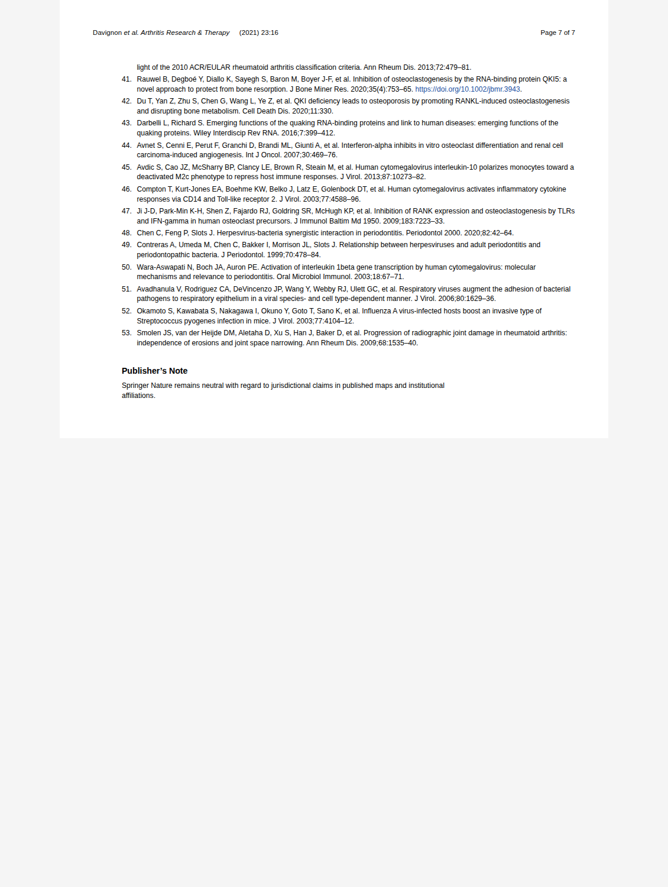Davignon et al. Arthritis Research & Therapy (2021) 23:16
Page 7 of 7
light of the 2010 ACR/EULAR rheumatoid arthritis classification criteria. Ann Rheum Dis. 2013;72:479–81.
41. Rauwel B, Degboé Y, Diallo K, Sayegh S, Baron M, Boyer J-F, et al. Inhibition of osteoclastogenesis by the RNA-binding protein QKI5: a novel approach to protect from bone resorption. J Bone Miner Res. 2020;35(4):753–65. https://doi.org/10.1002/jbmr.3943.
42. Du T, Yan Z, Zhu S, Chen G, Wang L, Ye Z, et al. QKI deficiency leads to osteoporosis by promoting RANKL-induced osteoclastogenesis and disrupting bone metabolism. Cell Death Dis. 2020;11:330.
43. Darbelli L, Richard S. Emerging functions of the quaking RNA-binding proteins and link to human diseases: emerging functions of the quaking proteins. Wiley Interdiscip Rev RNA. 2016;7:399–412.
44. Avnet S, Cenni E, Perut F, Granchi D, Brandi ML, Giunti A, et al. Interferon-alpha inhibits in vitro osteoclast differentiation and renal cell carcinoma-induced angiogenesis. Int J Oncol. 2007;30:469–76.
45. Avdic S, Cao JZ, McSharry BP, Clancy LE, Brown R, Steain M, et al. Human cytomegalovirus interleukin-10 polarizes monocytes toward a deactivated M2c phenotype to repress host immune responses. J Virol. 2013;87:10273–82.
46. Compton T, Kurt-Jones EA, Boehme KW, Belko J, Latz E, Golenbock DT, et al. Human cytomegalovirus activates inflammatory cytokine responses via CD14 and Toll-like receptor 2. J Virol. 2003;77:4588–96.
47. Ji J-D, Park-Min K-H, Shen Z, Fajardo RJ, Goldring SR, McHugh KP, et al. Inhibition of RANK expression and osteoclastogenesis by TLRs and IFN-gamma in human osteoclast precursors. J Immunol Baltim Md 1950. 2009;183:7223–33.
48. Chen C, Feng P, Slots J. Herpesvirus-bacteria synergistic interaction in periodontitis. Periodontol 2000. 2020;82:42–64.
49. Contreras A, Umeda M, Chen C, Bakker I, Morrison JL, Slots J. Relationship between herpesviruses and adult periodontitis and periodontopathic bacteria. J Periodontol. 1999;70:478–84.
50. Wara-Aswapati N, Boch JA, Auron PE. Activation of interleukin 1beta gene transcription by human cytomegalovirus: molecular mechanisms and relevance to periodontitis. Oral Microbiol Immunol. 2003;18:67–71.
51. Avadhanula V, Rodriguez CA, DeVincenzo JP, Wang Y, Webby RJ, Ulett GC, et al. Respiratory viruses augment the adhesion of bacterial pathogens to respiratory epithelium in a viral species- and cell type-dependent manner. J Virol. 2006;80:1629–36.
52. Okamoto S, Kawabata S, Nakagawa I, Okuno Y, Goto T, Sano K, et al. Influenza A virus-infected hosts boost an invasive type of Streptococcus pyogenes infection in mice. J Virol. 2003;77:4104–12.
53. Smolen JS, van der Heijde DM, Aletaha D, Xu S, Han J, Baker D, et al. Progression of radiographic joint damage in rheumatoid arthritis: independence of erosions and joint space narrowing. Ann Rheum Dis. 2009;68:1535–40.
Publisher’s Note
Springer Nature remains neutral with regard to jurisdictional claims in published maps and institutional affiliations.